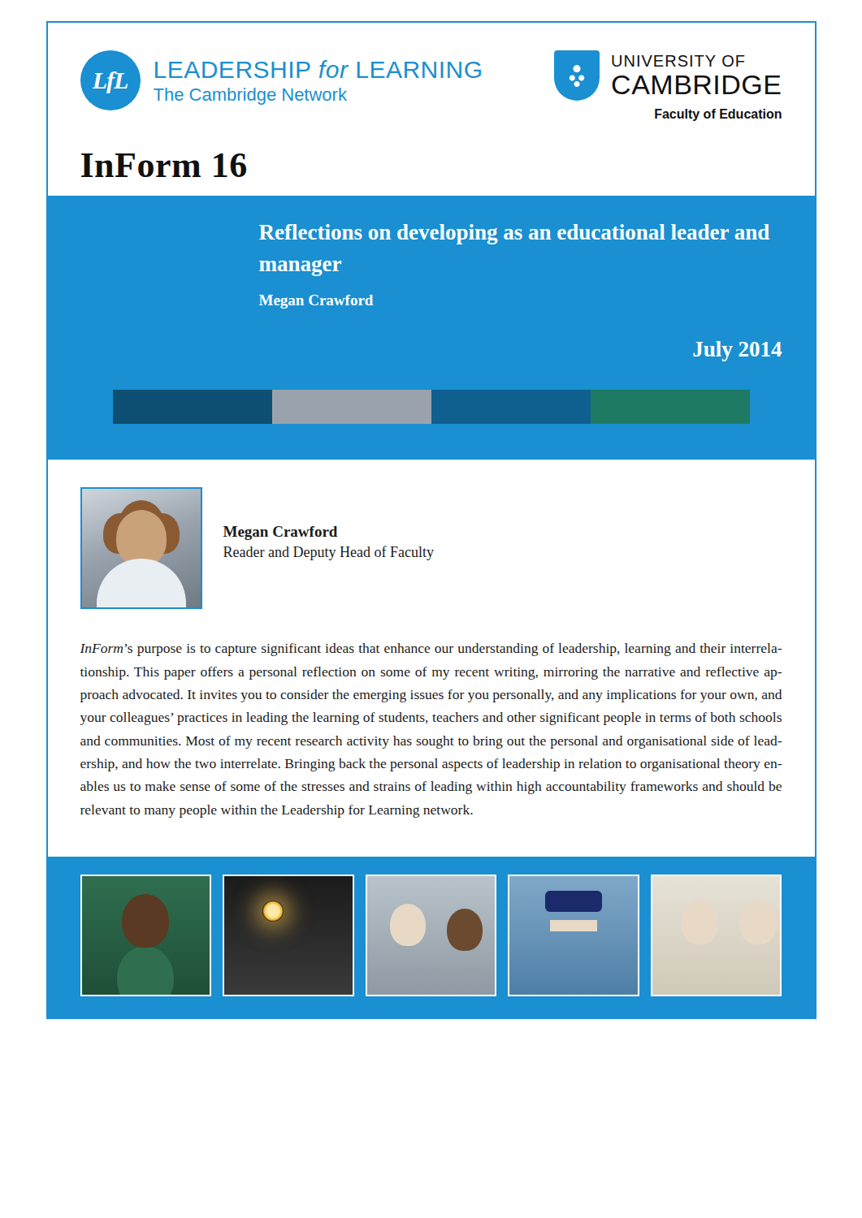LEADERSHIP for LEARNING
The Cambridge Network
UNIVERSITY OF CAMBRIDGE
Faculty of Education
InForm 16
Reflections on developing as an educational leader and manager
Megan Crawford
July 2014
Megan Crawford
Reader and Deputy Head of Faculty
InForm’s purpose is to capture significant ideas that enhance our understanding of leadership, learning and their interrelationship. This paper offers a personal reflection on some of my recent writing, mirroring the narrative and reflective approach advocated. It invites you to consider the emerging issues for you personally, and any implications for your own, and your colleagues’ practices in leading the learning of students, teachers and other significant people in terms of both schools and communities. Most of my recent research activity has sought to bring out the personal and organisational side of leadership, and how the two interrelate. Bringing back the personal aspects of leadership in relation to organisational theory enables us to make sense of some of the stresses and strains of leading within high accountability frameworks and should be relevant to many people within the Leadership for Learning network.